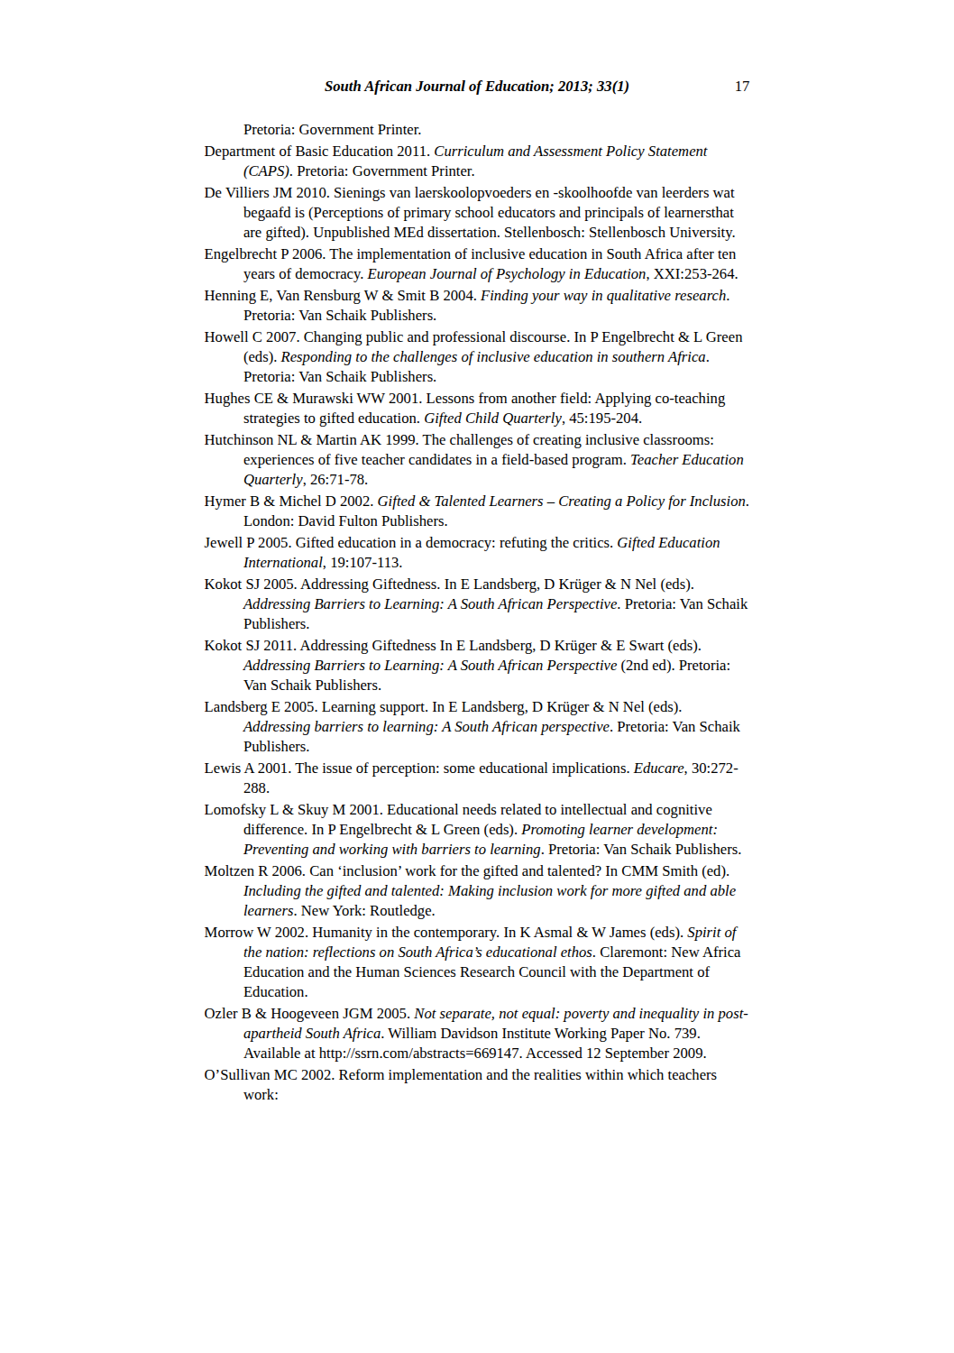South African Journal of Education; 2013; 33(1) 17
Pretoria: Government Printer.
Department of Basic Education 2011. Curriculum and Assessment Policy Statement (CAPS). Pretoria: Government Printer.
De Villiers JM 2010. Sienings van laerskoolopvoeders en -skoolhoofde van leerders wat begaafd is (Perceptions of primary school educators and principals of learnersthat are gifted). Unpublished MEd dissertation. Stellenbosch: Stellenbosch University.
Engelbrecht P 2006. The implementation of inclusive education in South Africa after ten years of democracy. European Journal of Psychology in Education, XXI:253-264.
Henning E, Van Rensburg W & Smit B 2004. Finding your way in qualitative research. Pretoria: Van Schaik Publishers.
Howell C 2007. Changing public and professional discourse. In P Engelbrecht & L Green (eds). Responding to the challenges of inclusive education in southern Africa. Pretoria: Van Schaik Publishers.
Hughes CE & Murawski WW 2001. Lessons from another field: Applying co-teaching strategies to gifted education. Gifted Child Quarterly, 45:195-204.
Hutchinson NL & Martin AK 1999. The challenges of creating inclusive classrooms: experiences of five teacher candidates in a field-based program. Teacher Education Quarterly, 26:71-78.
Hymer B & Michel D 2002. Gifted & Talented Learners – Creating a Policy for Inclusion. London: David Fulton Publishers.
Jewell P 2005. Gifted education in a democracy: refuting the critics. Gifted Education International, 19:107-113.
Kokot SJ 2005. Addressing Giftedness. In E Landsberg, D Krüger & N Nel (eds). Addressing Barriers to Learning: A South African Perspective. Pretoria: Van Schaik Publishers.
Kokot SJ 2011. Addressing Giftedness In E Landsberg, D Krüger & E Swart (eds). Addressing Barriers to Learning: A South African Perspective (2nd ed). Pretoria: Van Schaik Publishers.
Landsberg E 2005. Learning support. In E Landsberg, D Krüger & N Nel (eds). Addressing barriers to learning: A South African perspective. Pretoria: Van Schaik Publishers.
Lewis A 2001. The issue of perception: some educational implications. Educare, 30:272-288.
Lomofsky L & Skuy M 2001. Educational needs related to intellectual and cognitive difference. In P Engelbrecht & L Green (eds). Promoting learner development: Preventing and working with barriers to learning. Pretoria: Van Schaik Publishers.
Moltzen R 2006. Can ‘inclusion’ work for the gifted and talented? In CMM Smith (ed). Including the gifted and talented: Making inclusion work for more gifted and able learners. New York: Routledge.
Morrow W 2002. Humanity in the contemporary. In K Asmal & W James (eds). Spirit of the nation: reflections on South Africa’s educational ethos. Claremont: New Africa Education and the Human Sciences Research Council with the Department of Education.
Ozler B & Hoogeveen JGM 2005. Not separate, not equal: poverty and inequality in post-apartheid South Africa. William Davidson Institute Working Paper No. 739. Available at http://ssrn.com/abstracts=669147. Accessed 12 September 2009.
O’Sullivan MC 2002. Reform implementation and the realities within which teachers work: